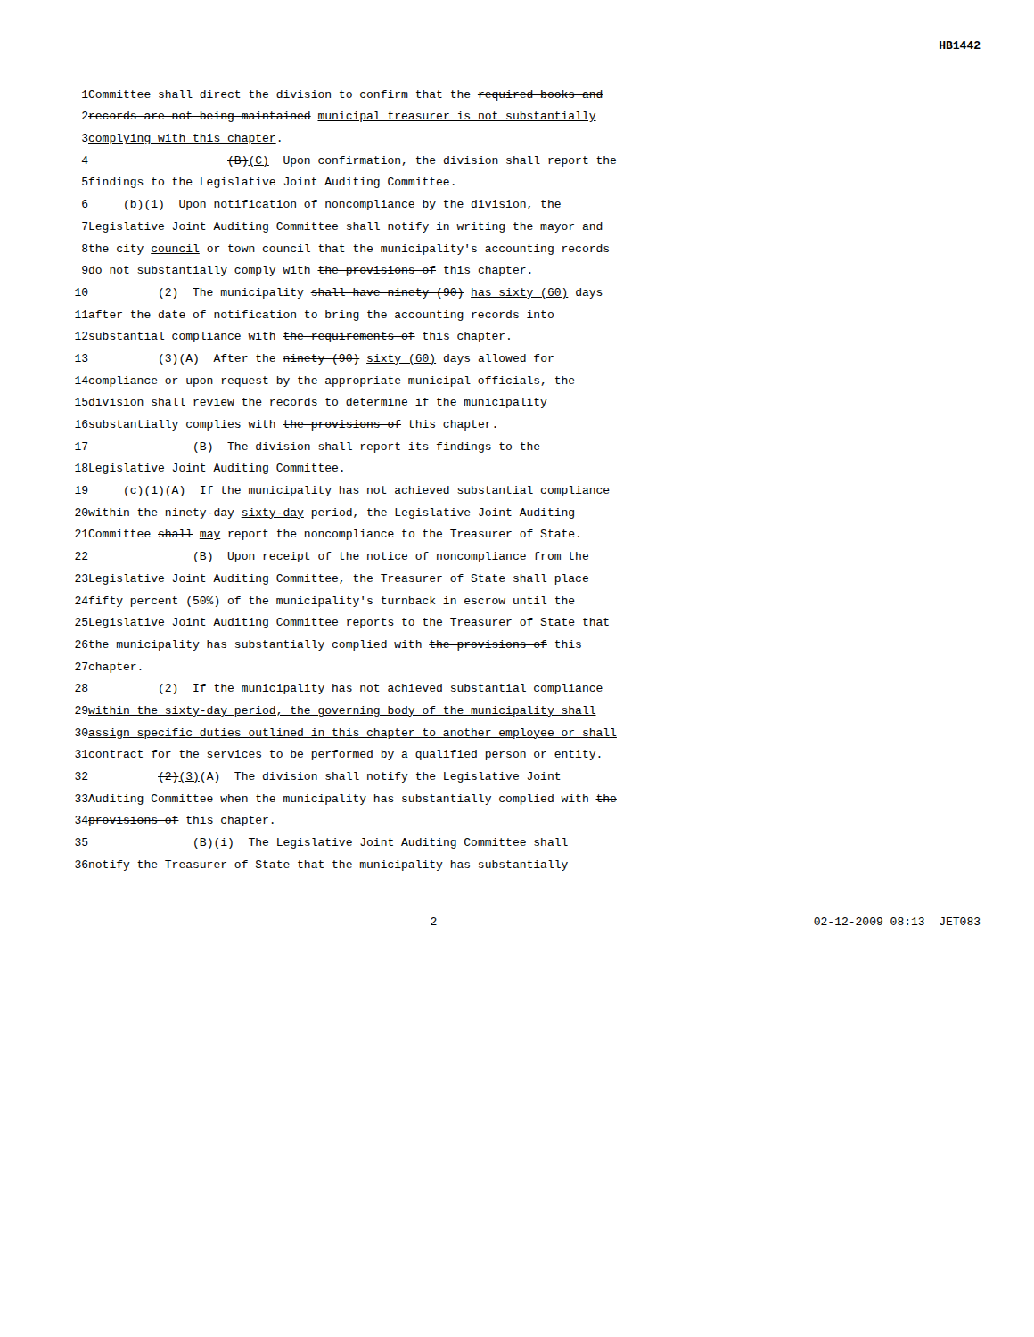HB1442
| 1 | Committee shall direct the division to confirm that the required books and |
| 2 | records are not being maintained municipal treasurer is not substantially |
| 3 | complying with this chapter . |
| 4 | (B) (C) Upon confirmation, the division shall report the |
| 5 | findings to the Legislative Joint Auditing Committee. |
| 6 | (b)(1) Upon notification of noncompliance by the division, the |
| 7 | Legislative Joint Auditing Committee shall notify in writing the mayor and |
| 8 | the city council or town council that the municipality's accounting records |
| 9 | do not substantially comply with the provisions of this chapter. |
| 10 | (2) The municipality shall have ninety (90) has sixty (60) days |
| 11 | after the date of notification to bring the accounting records into |
| 12 | substantial compliance with the requirements of this chapter. |
| 13 | (3)(A) After the ninety (90) sixty (60) days allowed for |
| 14 | compliance or upon request by the appropriate municipal officials, the |
| 15 | division shall review the records to determine if the municipality |
| 16 | substantially complies with the provisions of this chapter. |
| 17 | (B) The division shall report its findings to the |
| 18 | Legislative Joint Auditing Committee. |
| 19 | (c)(1)(A) If the municipality has not achieved substantial compliance |
| 20 | within the ninety-day sixty-day period, the Legislative Joint Auditing |
| 21 | Committee shall may report the noncompliance to the Treasurer of State. |
| 22 | (B) Upon receipt of the notice of noncompliance from the |
| 23 | Legislative Joint Auditing Committee, the Treasurer of State shall place |
| 24 | fifty percent (50%) of the municipality's turnback in escrow until the |
| 25 | Legislative Joint Auditing Committee reports to the Treasurer of State that |
| 26 | the municipality has substantially complied with the provisions of this |
| 27 | chapter. |
| 28 | (2) If the municipality has not achieved substantial compliance |
| 29 | within the sixty-day period, the governing body of the municipality shall |
| 30 | assign specific duties outlined in this chapter to another employee or shall |
| 31 | contract for the services to be performed by a qualified person or entity. |
| 32 | (2) (3) (A) The division shall notify the Legislative Joint |
| 33 | Auditing Committee when the municipality has substantially complied with the |
| 34 | provisions of this chapter. |
| 35 | (B)(i) The Legislative Joint Auditing Committee shall |
| 36 | notify the Treasurer of State that the municipality has substantially |
2
02-12-2009 08:13 JET083